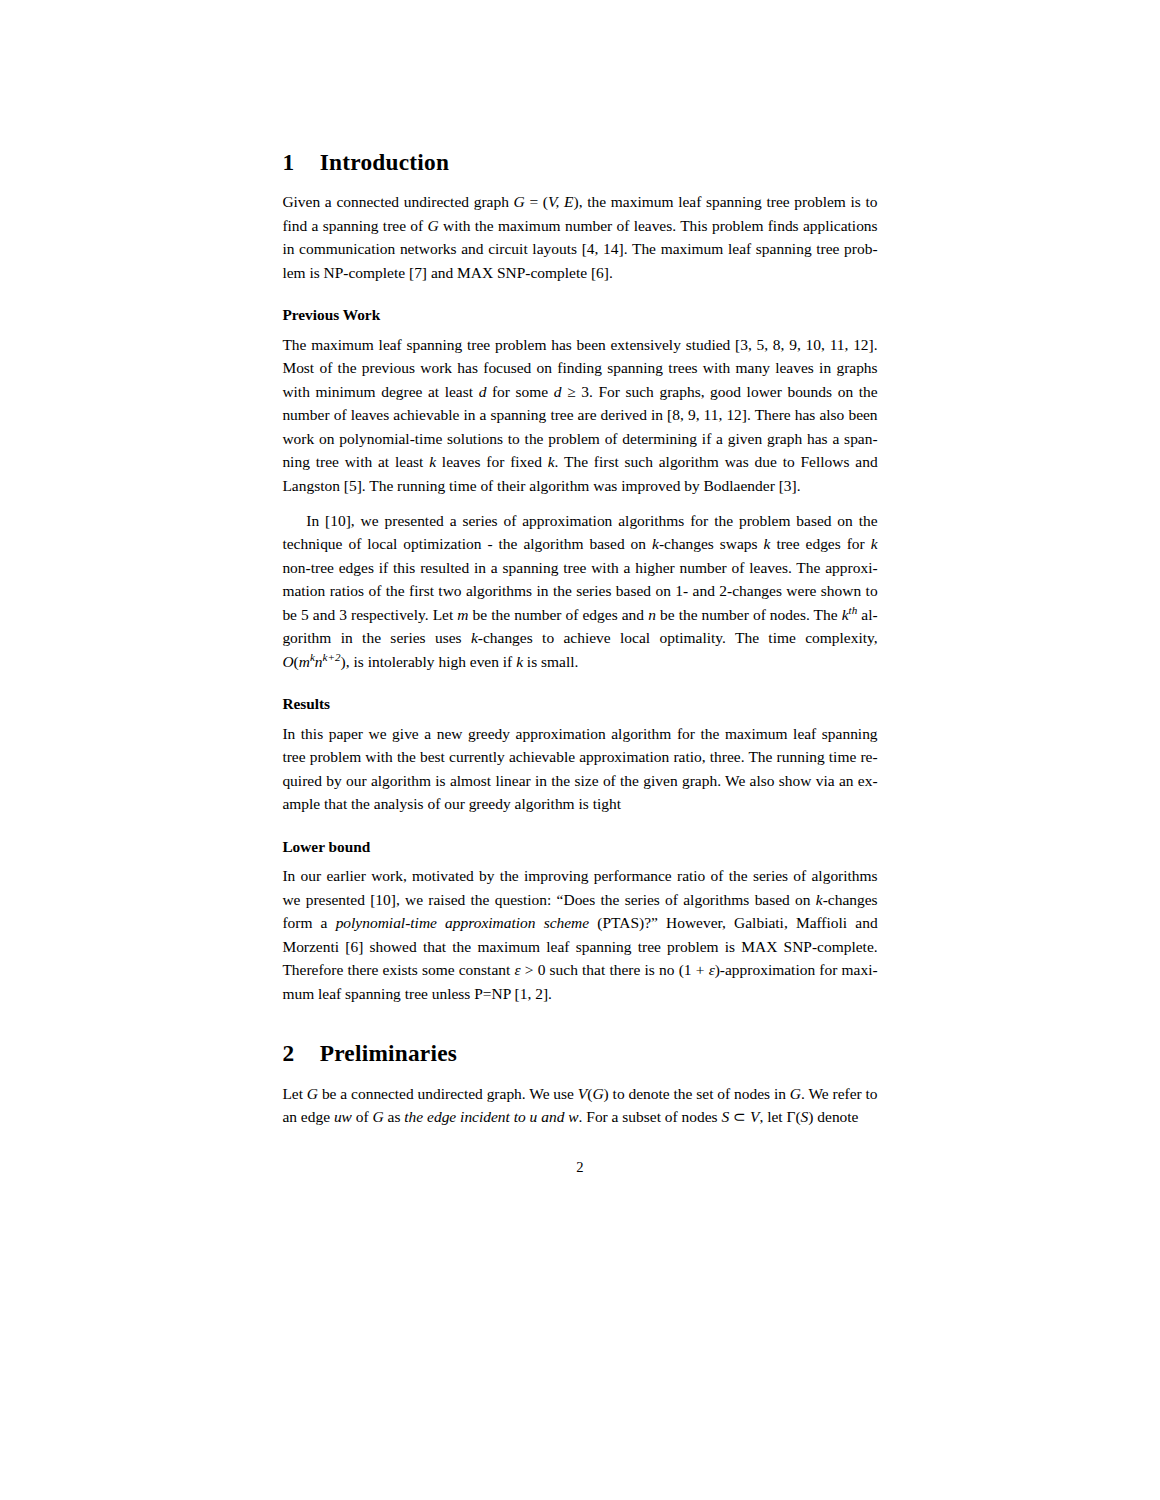1 Introduction
Given a connected undirected graph G = (V, E), the maximum leaf spanning tree problem is to find a spanning tree of G with the maximum number of leaves. This problem finds applications in communication networks and circuit layouts [4, 14]. The maximum leaf spanning tree problem is NP-complete [7] and MAX SNP-complete [6].
Previous Work
The maximum leaf spanning tree problem has been extensively studied [3, 5, 8, 9, 10, 11, 12]. Most of the previous work has focused on finding spanning trees with many leaves in graphs with minimum degree at least d for some d ≥ 3. For such graphs, good lower bounds on the number of leaves achievable in a spanning tree are derived in [8, 9, 11, 12]. There has also been work on polynomial-time solutions to the problem of determining if a given graph has a spanning tree with at least k leaves for fixed k. The first such algorithm was due to Fellows and Langston [5]. The running time of their algorithm was improved by Bodlaender [3].
In [10], we presented a series of approximation algorithms for the problem based on the technique of local optimization - the algorithm based on k-changes swaps k tree edges for k non-tree edges if this resulted in a spanning tree with a higher number of leaves. The approximation ratios of the first two algorithms in the series based on 1- and 2-changes were shown to be 5 and 3 respectively. Let m be the number of edges and n be the number of nodes. The kth algorithm in the series uses k-changes to achieve local optimality. The time complexity, O(mknk+2), is intolerably high even if k is small.
Results
In this paper we give a new greedy approximation algorithm for the maximum leaf spanning tree problem with the best currently achievable approximation ratio, three. The running time required by our algorithm is almost linear in the size of the given graph. We also show via an example that the analysis of our greedy algorithm is tight
Lower bound
In our earlier work, motivated by the improving performance ratio of the series of algorithms we presented [10], we raised the question: “Does the series of algorithms based on k-changes form a polynomial-time approximation scheme (PTAS)?” However, Galbiati, Maffioli and Morzenti [6] showed that the maximum leaf spanning tree problem is MAX SNP-complete. Therefore there exists some constant ε > 0 such that there is no (1 + ε)-approximation for maximum leaf spanning tree unless P=NP [1, 2].
2 Preliminaries
Let G be a connected undirected graph. We use V(G) to denote the set of nodes in G. We refer to an edge uw of G as the edge incident to u and w. For a subset of nodes S ⊂ V, let Γ(S) denote
2